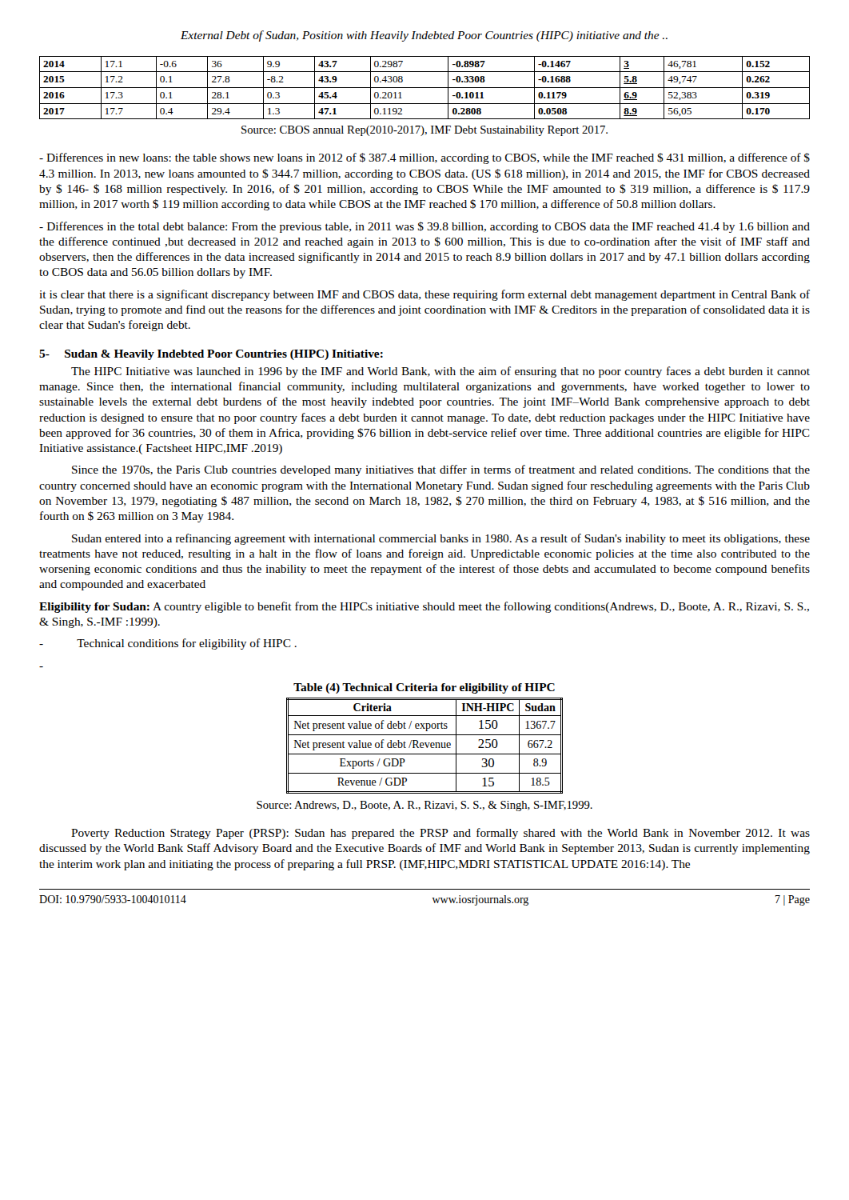External Debt of Sudan, Position with Heavily Indebted Poor Countries (HIPC) initiative and the ..
| 2014 | 17.1 | -0.6 | 36 | 9.9 | 43.7 | 0.2987 | -0.8987 | -0.1467 | 3 | 46,781 | 0.152 |
| 2015 | 17.2 | 0.1 | 27.8 | -8.2 | 43.9 | 0.4308 | -0.3308 | -0.1688 | 5.8 | 49,747 | 0.262 |
| 2016 | 17.3 | 0.1 | 28.1 | 0.3 | 45.4 | 0.2011 | -0.1011 | 0.1179 | 6.9 | 52,383 | 0.319 |
| 2017 | 17.7 | 0.4 | 29.4 | 1.3 | 47.1 | 0.1192 | 0.2808 | 0.0508 | 8.9 | 56,05 | 0.170 |
Source: CBOS annual Rep(2010-2017), IMF Debt Sustainability Report 2017.
- Differences in new loans: the table shows new loans in 2012 of $ 387.4 million, according to CBOS, while the IMF reached $ 431 million, a difference of $ 4.3 million. In 2013, new loans amounted to $ 344.7 million, according to CBOS data. (US $ 618 million), in 2014 and 2015, the IMF for CBOS decreased by $ 146- $ 168 million respectively. In 2016, of $ 201 million, according to CBOS While the IMF amounted to $ 319 million, a difference is $ 117.9 million, in 2017 worth $ 119 million according to data while CBOS at the IMF reached $ 170 million, a difference of 50.8 million dollars.
- Differences in the total debt balance: From the previous table, in 2011 was $ 39.8 billion, according to CBOS data the IMF reached 41.4 by 1.6 billion and the difference continued ,but decreased in 2012 and reached again in 2013 to $ 600 million, This is due to co-ordination after the visit of IMF staff and observers, then the differences in the data increased significantly in 2014 and 2015 to reach 8.9 billion dollars in 2017 and by 47.1 billion dollars according to CBOS data and 56.05 billion dollars by IMF.
it is clear that there is a significant discrepancy between IMF and CBOS data, these requiring form external debt management department in Central Bank of Sudan, trying to promote and find out the reasons for the differences and joint coordination with IMF & Creditors in the preparation of consolidated data it is clear that Sudan's foreign debt.
5-Sudan & Heavily Indebted Poor Countries (HIPC) Initiative:
The HIPC Initiative was launched in 1996 by the IMF and World Bank, with the aim of ensuring that no poor country faces a debt burden it cannot manage. Since then, the international financial community, including multilateral organizations and governments, have worked together to lower to sustainable levels the external debt burdens of the most heavily indebted poor countries. The joint IMF–World Bank comprehensive approach to debt reduction is designed to ensure that no poor country faces a debt burden it cannot manage. To date, debt reduction packages under the HIPC Initiative have been approved for 36 countries, 30 of them in Africa, providing $76 billion in debt-service relief over time. Three additional countries are eligible for HIPC Initiative assistance.( Factsheet HIPC,IMF .2019)
Since the 1970s, the Paris Club countries developed many initiatives that differ in terms of treatment and related conditions. The conditions that the country concerned should have an economic program with the International Monetary Fund. Sudan signed four rescheduling agreements with the Paris Club on November 13, 1979, negotiating $ 487 million, the second on March 18, 1982, $ 270 million, the third on February 4, 1983, at $ 516 million, and the fourth on $ 263 million on 3 May 1984.
Sudan entered into a refinancing agreement with international commercial banks in 1980. As a result of Sudan's inability to meet its obligations, these treatments have not reduced, resulting in a halt in the flow of loans and foreign aid. Unpredictable economic policies at the time also contributed to the worsening economic conditions and thus the inability to meet the repayment of the interest of those debts and accumulated to become compound benefits and compounded and exacerbated
Eligibility for Sudan: A country eligible to benefit from the HIPCs initiative should meet the following conditions(Andrews, D., Boote, A. R., Rizavi, S. S., & Singh, S.-IMF :1999).
- Technical conditions for eligibility of HIPC .
-
Table (4) Technical Criteria for eligibility of HIPC
| Criteria | INH-HIPC | Sudan |
| --- | --- | --- |
| Net present value of debt / exports | 150 | 1367.7 |
| Net present value of debt /Revenue | 250 | 667.2 |
| Exports / GDP | 30 | 8.9 |
| Revenue / GDP | 15 | 18.5 |
Source: Andrews, D., Boote, A. R., Rizavi, S. S., & Singh, S-IMF,1999.
Poverty Reduction Strategy Paper (PRSP): Sudan has prepared the PRSP and formally shared with the World Bank in November 2012. It was discussed by the World Bank Staff Advisory Board and the Executive Boards of IMF and World Bank in September 2013, Sudan is currently implementing the interim work plan and initiating the process of preparing a full PRSP. (IMF,HIPC,MDRI STATISTICAL UPDATE 2016:14). The
DOI: 10.9790/5933-1004010114
www.iosrjournals.org
7 | Page